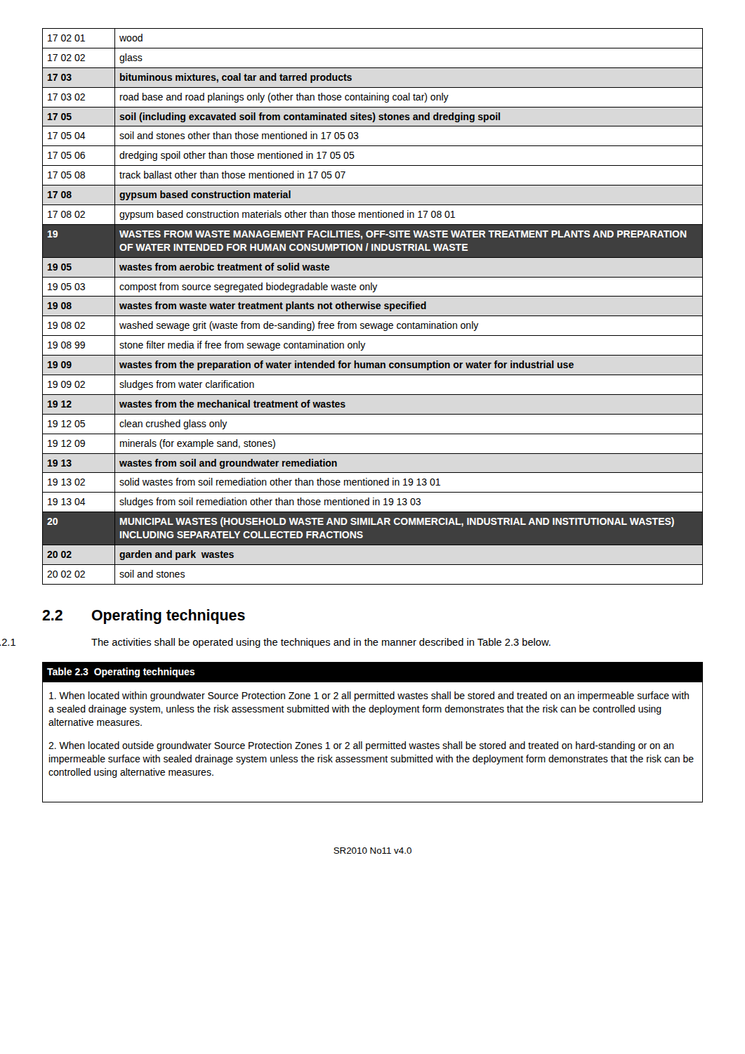| 17 02 01 | wood |
| 17 02 02 | glass |
| 17 03 | bituminous mixtures, coal tar and tarred products |
| 17 03 02 | road base and road planings only (other than those containing coal tar) only |
| 17 05 | soil (including excavated soil from contaminated sites) stones and dredging spoil |
| 17 05 04 | soil and stones other than those mentioned in 17 05 03 |
| 17 05 06 | dredging spoil other than those mentioned in 17 05 05 |
| 17 05 08 | track ballast other than those mentioned in 17 05 07 |
| 17 08 | gypsum based construction material |
| 17 08 02 | gypsum based construction materials other than those mentioned in 17 08 01 |
| 19 | WASTES FROM WASTE MANAGEMENT FACILITIES, OFF-SITE WASTE WATER TREATMENT PLANTS AND PREPARATION OF WATER INTENDED FOR HUMAN CONSUMPTION / INDUSTRIAL WASTE |
| 19 05 | wastes from aerobic treatment of solid waste |
| 19 05 03 | compost from source segregated biodegradable waste only |
| 19 08 | wastes from waste water treatment plants not otherwise specified |
| 19 08 02 | washed sewage grit (waste from de-sanding) free from sewage contamination only |
| 19 08 99 | stone filter media if free from sewage contamination only |
| 19 09 | wastes from the preparation of water intended for human consumption or water for industrial use |
| 19 09 02 | sludges from water clarification |
| 19 12 | wastes from the mechanical treatment of wastes |
| 19 12 05 | clean crushed glass only |
| 19 12 09 | minerals (for example sand, stones) |
| 19 13 | wastes from soil and groundwater remediation |
| 19 13 02 | solid wastes from soil remediation other than those mentioned in 19 13 01 |
| 19 13 04 | sludges from soil remediation other than those mentioned in 19 13 03 |
| 20 | MUNICIPAL WASTES (HOUSEHOLD WASTE AND SIMILAR COMMERCIAL, INDUSTRIAL AND INSTITUTIONAL WASTES) INCLUDING SEPARATELY COLLECTED FRACTIONS |
| 20 02 | garden and park wastes |
| 20 02 02 | soil and stones |
2.2 Operating techniques
2.2.1 The activities shall be operated using the techniques and in the manner described in Table 2.3 below.
Table 2.3 Operating techniques
1. When located within groundwater Source Protection Zone 1 or 2 all permitted wastes shall be stored and treated on an impermeable surface with a sealed drainage system, unless the risk assessment submitted with the deployment form demonstrates that the risk can be controlled using alternative measures.
2. When located outside groundwater Source Protection Zones 1 or 2 all permitted wastes shall be stored and treated on hard-standing or on an impermeable surface with sealed drainage system unless the risk assessment submitted with the deployment form demonstrates that the risk can be controlled using alternative measures.
SR2010 No11 v4.0